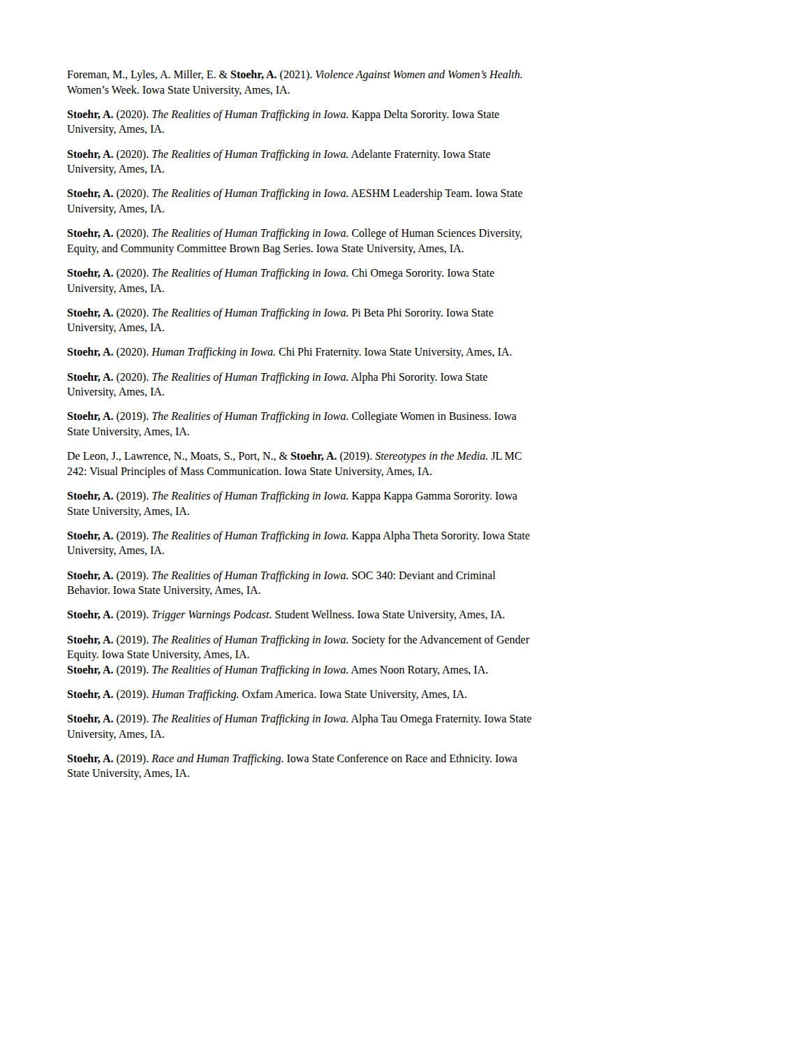Foreman, M., Lyles, A. Miller, E. & Stoehr, A. (2021). Violence Against Women and Women’s Health. Women’s Week. Iowa State University, Ames, IA.
Stoehr, A. (2020). The Realities of Human Trafficking in Iowa. Kappa Delta Sorority. Iowa State University, Ames, IA.
Stoehr, A. (2020). The Realities of Human Trafficking in Iowa. Adelante Fraternity. Iowa State University, Ames, IA.
Stoehr, A. (2020). The Realities of Human Trafficking in Iowa. AESHM Leadership Team. Iowa State University, Ames, IA.
Stoehr, A. (2020). The Realities of Human Trafficking in Iowa. College of Human Sciences Diversity, Equity, and Community Committee Brown Bag Series. Iowa State University, Ames, IA.
Stoehr, A. (2020). The Realities of Human Trafficking in Iowa. Chi Omega Sorority. Iowa State University, Ames, IA.
Stoehr, A. (2020). The Realities of Human Trafficking in Iowa. Pi Beta Phi Sorority. Iowa State University, Ames, IA.
Stoehr, A. (2020). Human Trafficking in Iowa. Chi Phi Fraternity. Iowa State University, Ames, IA.
Stoehr, A. (2020). The Realities of Human Trafficking in Iowa. Alpha Phi Sorority. Iowa State University, Ames, IA.
Stoehr, A. (2019). The Realities of Human Trafficking in Iowa. Collegiate Women in Business. Iowa State University, Ames, IA.
De Leon, J., Lawrence, N., Moats, S., Port, N., & Stoehr, A. (2019). Stereotypes in the Media. JL MC 242: Visual Principles of Mass Communication. Iowa State University, Ames, IA.
Stoehr, A. (2019). The Realities of Human Trafficking in Iowa. Kappa Kappa Gamma Sorority. Iowa State University, Ames, IA.
Stoehr, A. (2019). The Realities of Human Trafficking in Iowa. Kappa Alpha Theta Sorority. Iowa State University, Ames, IA.
Stoehr, A. (2019). The Realities of Human Trafficking in Iowa. SOC 340: Deviant and Criminal Behavior. Iowa State University, Ames, IA.
Stoehr, A. (2019). Trigger Warnings Podcast. Student Wellness. Iowa State University, Ames, IA.
Stoehr, A. (2019). The Realities of Human Trafficking in Iowa. Society for the Advancement of Gender Equity. Iowa State University, Ames, IA.
Stoehr, A. (2019). The Realities of Human Trafficking in Iowa. Ames Noon Rotary, Ames, IA.
Stoehr, A. (2019). Human Trafficking. Oxfam America. Iowa State University, Ames, IA.
Stoehr, A. (2019). The Realities of Human Trafficking in Iowa. Alpha Tau Omega Fraternity. Iowa State University, Ames, IA.
Stoehr, A. (2019). Race and Human Trafficking. Iowa State Conference on Race and Ethnicity. Iowa State University, Ames, IA.